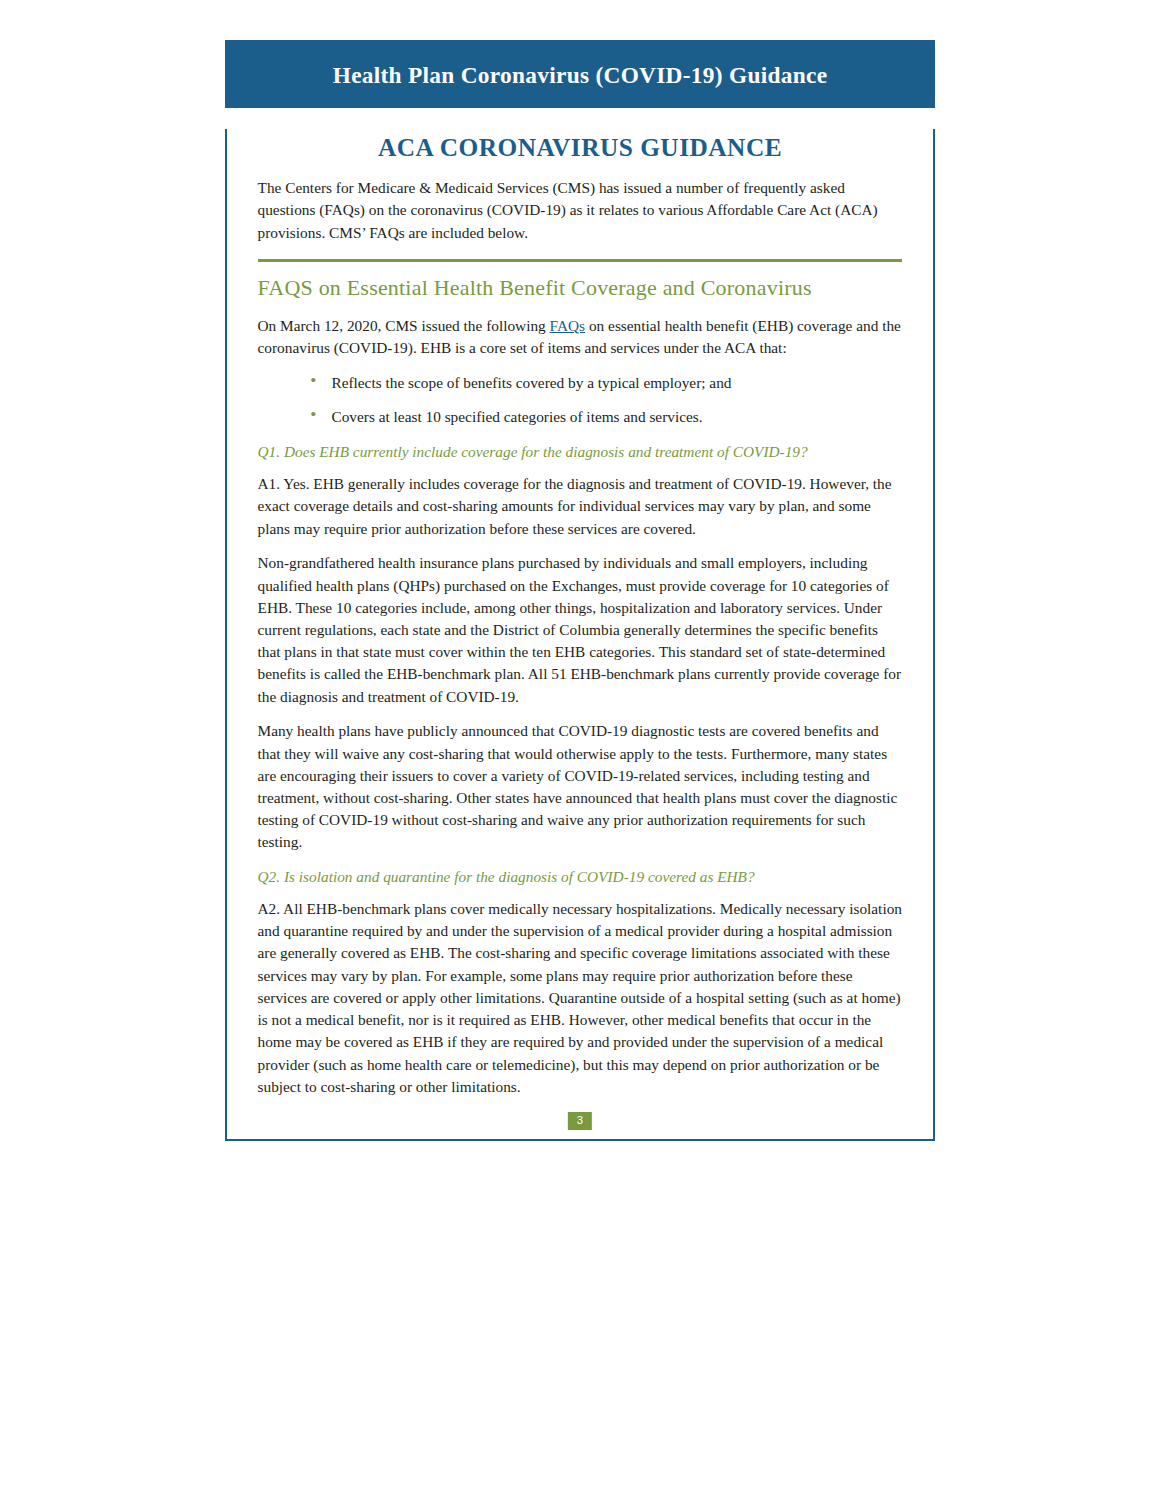Health Plan Coronavirus (COVID-19) Guidance
ACA CORONAVIRUS GUIDANCE
The Centers for Medicare & Medicaid Services (CMS) has issued a number of frequently asked questions (FAQs) on the coronavirus (COVID-19) as it relates to various Affordable Care Act (ACA) provisions. CMS’ FAQs are included below.
FAQS on Essential Health Benefit Coverage and Coronavirus
On March 12, 2020, CMS issued the following FAQs on essential health benefit (EHB) coverage and the coronavirus (COVID-19). EHB is a core set of items and services under the ACA that:
Reflects the scope of benefits covered by a typical employer; and
Covers at least 10 specified categories of items and services.
Q1. Does EHB currently include coverage for the diagnosis and treatment of COVID-19?
A1. Yes. EHB generally includes coverage for the diagnosis and treatment of COVID-19. However, the exact coverage details and cost-sharing amounts for individual services may vary by plan, and some plans may require prior authorization before these services are covered.
Non-grandfathered health insurance plans purchased by individuals and small employers, including qualified health plans (QHPs) purchased on the Exchanges, must provide coverage for 10 categories of EHB. These 10 categories include, among other things, hospitalization and laboratory services. Under current regulations, each state and the District of Columbia generally determines the specific benefits that plans in that state must cover within the ten EHB categories. This standard set of state-determined benefits is called the EHB-benchmark plan. All 51 EHB-benchmark plans currently provide coverage for the diagnosis and treatment of COVID-19.
Many health plans have publicly announced that COVID-19 diagnostic tests are covered benefits and that they will waive any cost-sharing that would otherwise apply to the tests. Furthermore, many states are encouraging their issuers to cover a variety of COVID-19-related services, including testing and treatment, without cost-sharing. Other states have announced that health plans must cover the diagnostic testing of COVID-19 without cost-sharing and waive any prior authorization requirements for such testing.
Q2. Is isolation and quarantine for the diagnosis of COVID-19 covered as EHB?
A2. All EHB-benchmark plans cover medically necessary hospitalizations. Medically necessary isolation and quarantine required by and under the supervision of a medical provider during a hospital admission are generally covered as EHB. The cost-sharing and specific coverage limitations associated with these services may vary by plan. For example, some plans may require prior authorization before these services are covered or apply other limitations. Quarantine outside of a hospital setting (such as at home) is not a medical benefit, nor is it required as EHB. However, other medical benefits that occur in the home may be covered as EHB if they are required by and provided under the supervision of a medical provider (such as home health care or telemedicine), but this may depend on prior authorization or be subject to cost-sharing or other limitations.
3